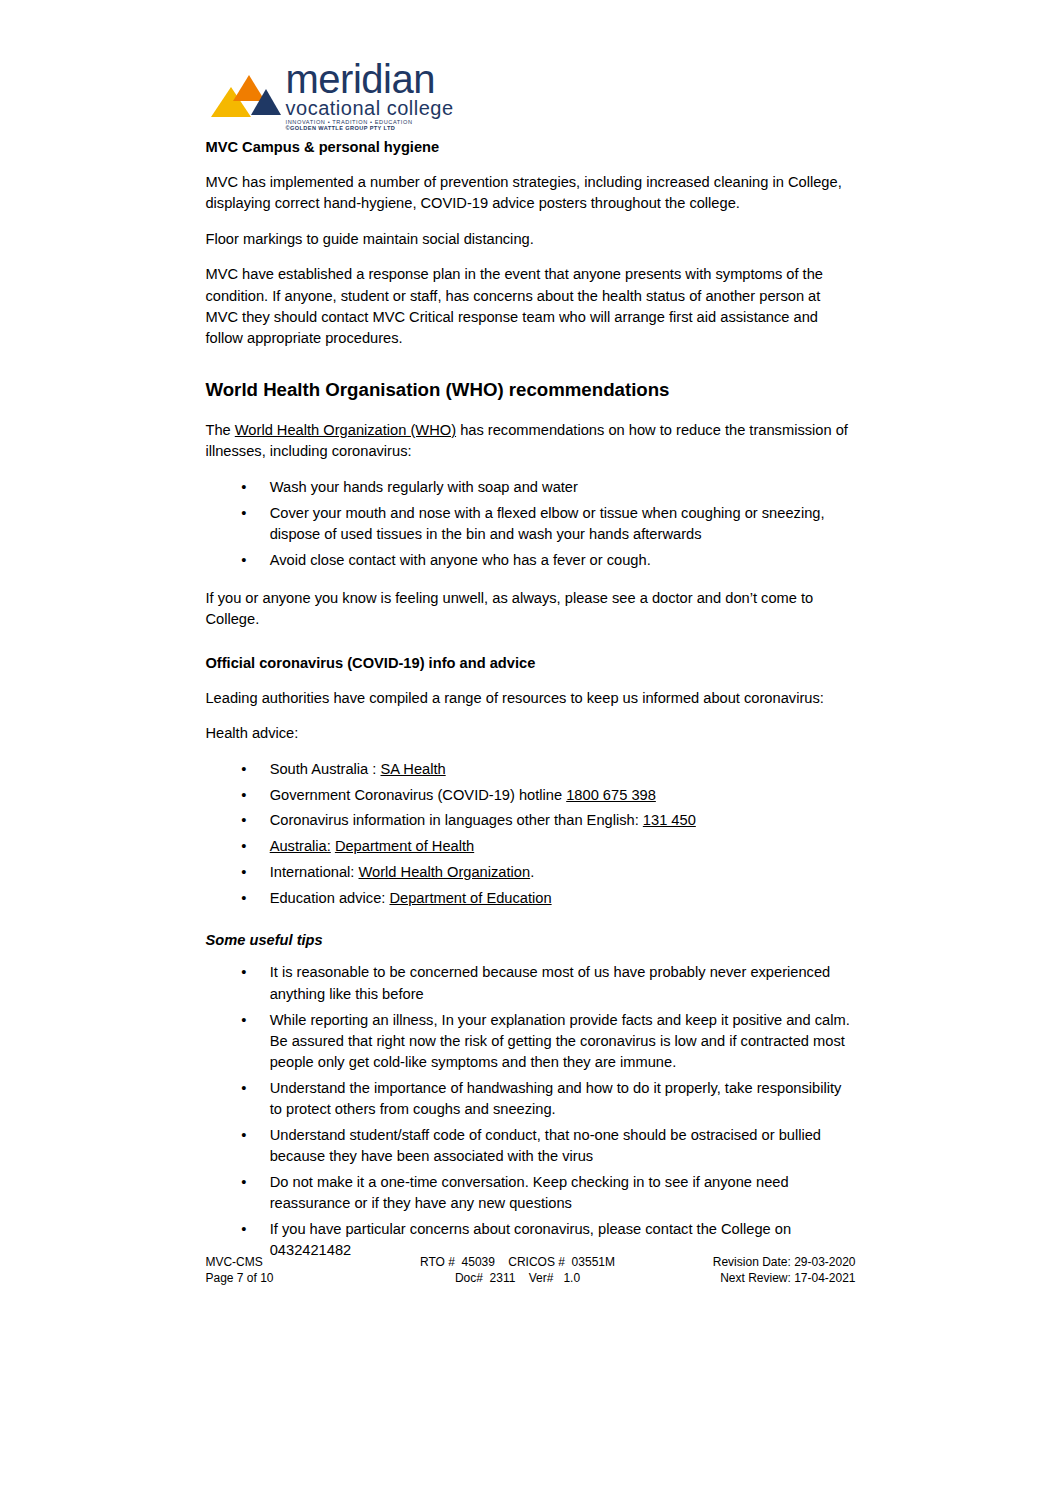meridian
vocational college
INNOVATION • TRADITION • EDUCATION
©GOLDEN WATTLE GROUP PTY LTD
MVC Campus & personal hygiene
MVC has implemented a number of prevention strategies, including increased cleaning in College, displaying correct hand-hygiene, COVID-19 advice posters throughout the college.
Floor markings to guide maintain social distancing.
MVC have established a response plan in the event that anyone presents with symptoms of the condition. If anyone, student or staff, has concerns about the health status of another person at MVC they should contact MVC Critical response team who will arrange first aid assistance and follow appropriate procedures.
World Health Organisation (WHO) recommendations
The World Health Organization (WHO) has recommendations on how to reduce the transmission of illnesses, including coronavirus:
Wash your hands regularly with soap and water
Cover your mouth and nose with a flexed elbow or tissue when coughing or sneezing, dispose of used tissues in the bin and wash your hands afterwards
Avoid close contact with anyone who has a fever or cough.
If you or anyone you know is feeling unwell, as always, please see a doctor and don’t come to College.
Official coronavirus (COVID-19) info and advice
Leading authorities have compiled a range of resources to keep us informed about coronavirus:
Health advice:
South Australia : SA Health
Government Coronavirus (COVID-19) hotline 1800 675 398
Coronavirus information in languages other than English: 131 450
Australia: Department of Health
International: World Health Organization.
Education advice: Department of Education
Some useful tips
It is reasonable to be concerned because most of us have probably never experienced anything like this before
While reporting an illness, In your explanation provide facts and keep it positive and calm. Be assured that right now the risk of getting the coronavirus is low and if contracted most people only get cold-like symptoms and then they are immune.
Understand the importance of handwashing and how to do it properly, take responsibility to protect others from coughs and sneezing.
Understand student/staff code of conduct, that no-one should be ostracised or bullied because they have been associated with the virus
Do not make it a one-time conversation. Keep checking in to see if anyone need reassurance or if they have any new questions
If you have particular concerns about coronavirus, please contact the College on 0432421482
| MVC-CMS Page 7 of 10 | RTO # 45039 CRICOS # 03551M Doc# 2311 Ver# 1.0 | Revision Date: 29-03-2020 Next Review: 17-04-2021 |